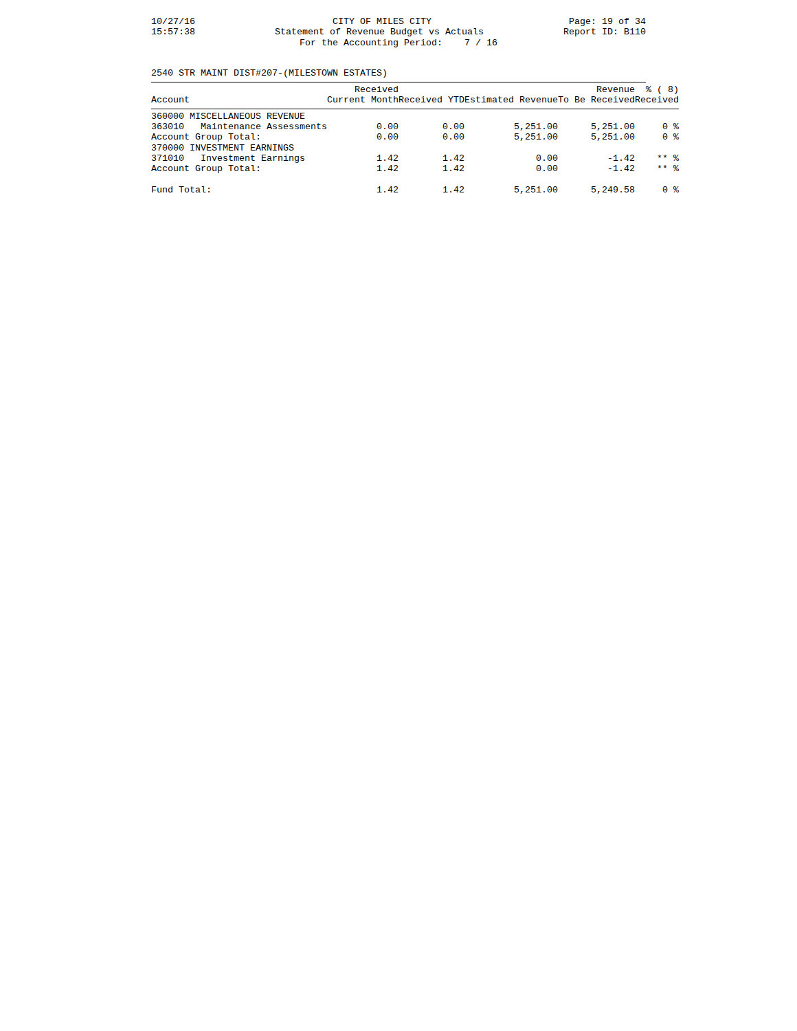10/27/16
CITY OF MILES CITY
Page: 19 of 34
15:57:38
Statement of Revenue Budget vs Actuals
Report ID: B110
For the Accounting Period: 7 / 16
2540 STR MAINT DIST#207-(MILESTOWN ESTATES)
| | Received | | | Revenue | % ( 8) |
| Account | Current Month | Received YTD | Estimated Revenue | To Be Received | Received |
| 360000 MISCELLANEOUS REVENUE | | | | | |
| 363010 Maintenance Assessments | 0.00 | 0.00 | 5,251.00 | 5,251.00 | 0 % |
| Account Group Total: | 0.00 | 0.00 | 5,251.00 | 5,251.00 | 0 % |
| 370000 INVESTMENT EARNINGS | | | | | |
| 371010 Investment Earnings | 1.42 | 1.42 | 0.00 | -1.42 | ** % |
| Account Group Total: | 1.42 | 1.42 | 0.00 | -1.42 | ** % |
| Fund Total: | 1.42 | 1.42 | 5,251.00 | 5,249.58 | 0 % |